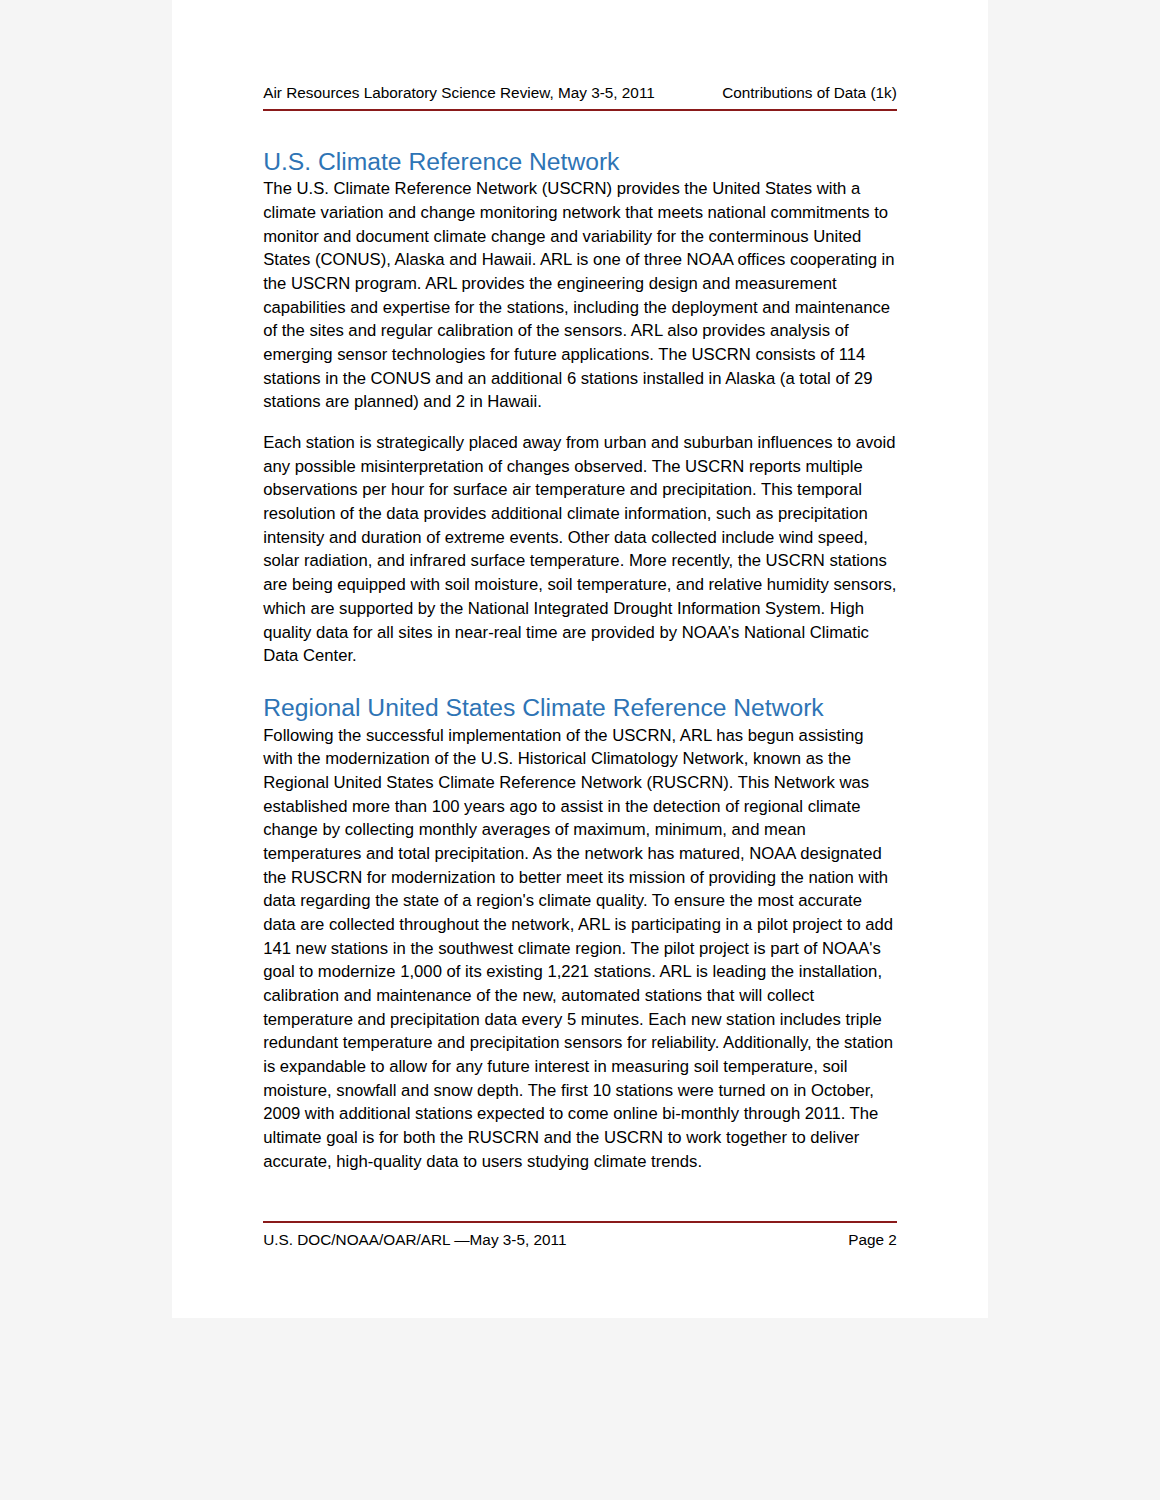Air Resources Laboratory Science Review, May 3-5, 2011 Contributions of Data (1k)
U.S. Climate Reference Network
The U.S. Climate Reference Network (USCRN) provides the United States with a climate variation and change monitoring network that meets national commitments to monitor and document climate change and variability for the conterminous United States (CONUS), Alaska and Hawaii. ARL is one of three NOAA offices cooperating in the USCRN program. ARL provides the engineering design and measurement capabilities and expertise for the stations, including the deployment and maintenance of the sites and regular calibration of the sensors. ARL also provides analysis of emerging sensor technologies for future applications. The USCRN consists of 114 stations in the CONUS and an additional 6 stations installed in Alaska (a total of 29 stations are planned) and 2 in Hawaii.
Each station is strategically placed away from urban and suburban influences to avoid any possible misinterpretation of changes observed. The USCRN reports multiple observations per hour for surface air temperature and precipitation. This temporal resolution of the data provides additional climate information, such as precipitation intensity and duration of extreme events. Other data collected include wind speed, solar radiation, and infrared surface temperature. More recently, the USCRN stations are being equipped with soil moisture, soil temperature, and relative humidity sensors, which are supported by the National Integrated Drought Information System. High quality data for all sites in near-real time are provided by NOAA’s National Climatic Data Center.
Regional United States Climate Reference Network
Following the successful implementation of the USCRN, ARL has begun assisting with the modernization of the U.S. Historical Climatology Network, known as the Regional United States Climate Reference Network (RUSCRN). This Network was established more than 100 years ago to assist in the detection of regional climate change by collecting monthly averages of maximum, minimum, and mean temperatures and total precipitation. As the network has matured, NOAA designated the RUSCRN for modernization to better meet its mission of providing the nation with data regarding the state of a region's climate quality. To ensure the most accurate data are collected throughout the network, ARL is participating in a pilot project to add 141 new stations in the southwest climate region. The pilot project is part of NOAA's goal to modernize 1,000 of its existing 1,221 stations. ARL is leading the installation, calibration and maintenance of the new, automated stations that will collect temperature and precipitation data every 5 minutes. Each new station includes triple redundant temperature and precipitation sensors for reliability. Additionally, the station is expandable to allow for any future interest in measuring soil temperature, soil moisture, snowfall and snow depth. The first 10 stations were turned on in October, 2009 with additional stations expected to come online bi-monthly through 2011. The ultimate goal is for both the RUSCRN and the USCRN to work together to deliver accurate, high-quality data to users studying climate trends.
U.S. DOC/NOAA/OAR/ARL —May 3-5, 2011 Page 2